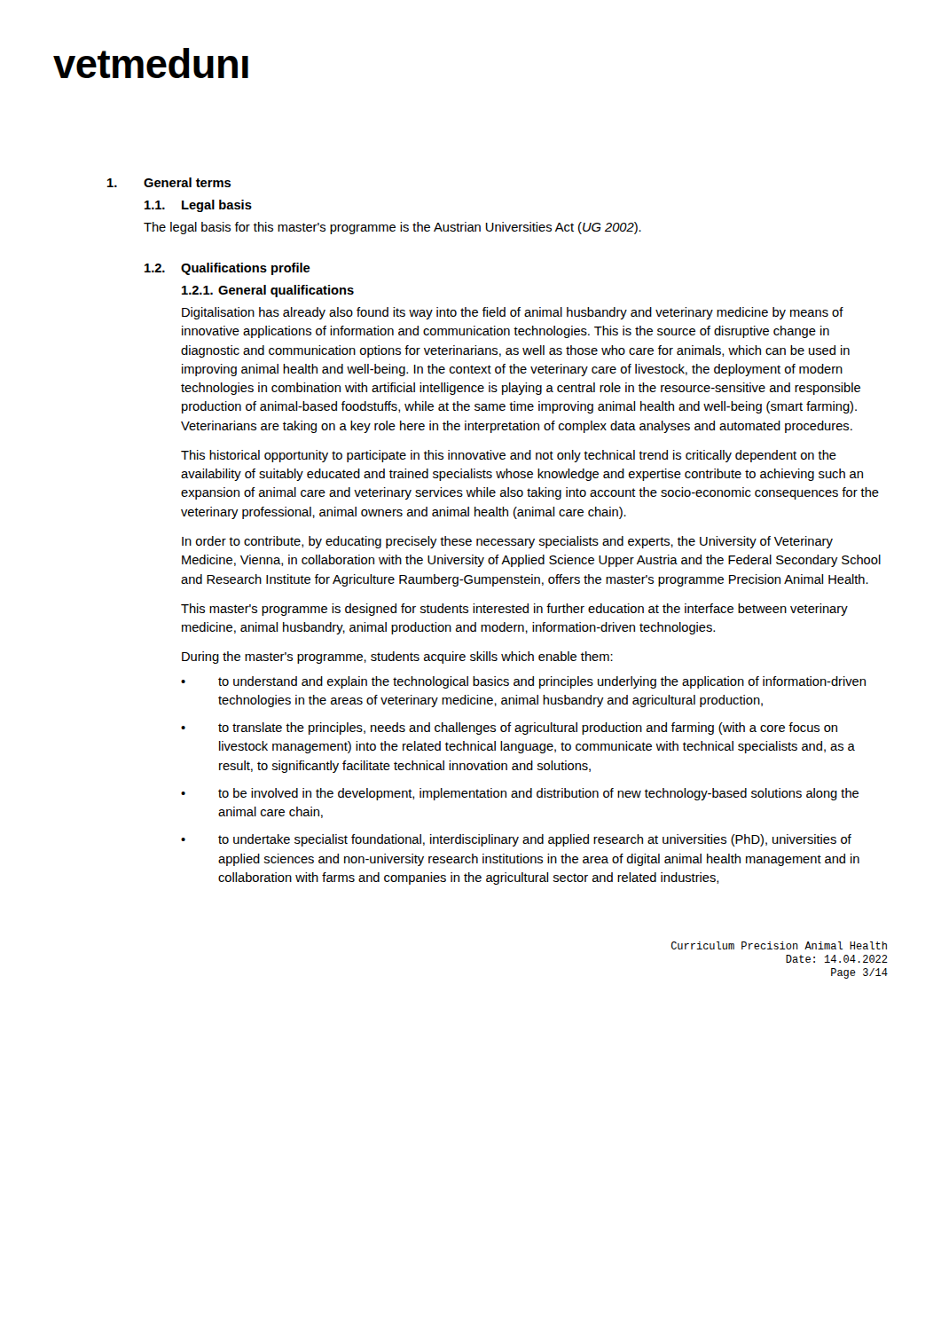vetmedunı
1. General terms
1.1. Legal basis
The legal basis for this master's programme is the Austrian Universities Act (UG 2002).
1.2. Qualifications profile
1.2.1. General qualifications
Digitalisation has already also found its way into the field of animal husbandry and veterinary medicine by means of innovative applications of information and communication technologies. This is the source of disruptive change in diagnostic and communication options for veterinarians, as well as those who care for animals, which can be used in improving animal health and well-being. In the context of the veterinary care of livestock, the deployment of modern technologies in combination with artificial intelligence is playing a central role in the resource-sensitive and responsible production of animal-based foodstuffs, while at the same time improving animal health and well-being (smart farming). Veterinarians are taking on a key role here in the interpretation of complex data analyses and automated procedures.
This historical opportunity to participate in this innovative and not only technical trend is critically dependent on the availability of suitably educated and trained specialists whose knowledge and expertise contribute to achieving such an expansion of animal care and veterinary services while also taking into account the socio-economic consequences for the veterinary professional, animal owners and animal health (animal care chain).
In order to contribute, by educating precisely these necessary specialists and experts, the University of Veterinary Medicine, Vienna, in collaboration with the University of Applied Science Upper Austria and the Federal Secondary School and Research Institute for Agriculture Raumberg-Gumpenstein, offers the master's programme Precision Animal Health.
This master's programme is designed for students interested in further education at the interface between veterinary medicine, animal husbandry, animal production and modern, information-driven technologies.
During the master's programme, students acquire skills which enable them:
to understand and explain the technological basics and principles underlying the application of information-driven technologies in the areas of veterinary medicine, animal husbandry and agricultural production,
to translate the principles, needs and challenges of agricultural production and farming (with a core focus on livestock management) into the related technical language, to communicate with technical specialists and, as a result, to significantly facilitate technical innovation and solutions,
to be involved in the development, implementation and distribution of new technology-based solutions along the animal care chain,
to undertake specialist foundational, interdisciplinary and applied research at universities (PhD), universities of applied sciences and non-university research institutions in the area of digital animal health management and in collaboration with farms and companies in the agricultural sector and related industries,
Curriculum Precision Animal Health
Date: 14.04.2022
Page 3/14